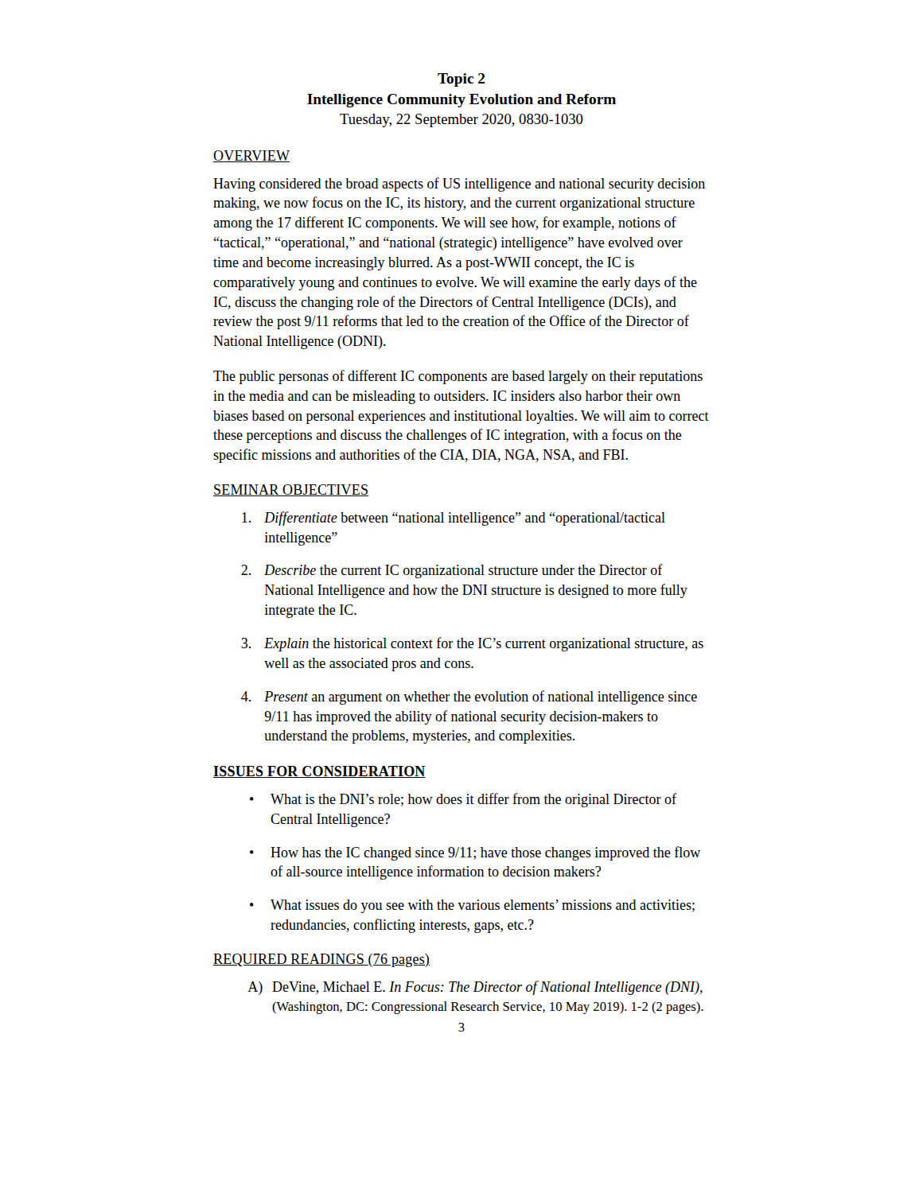Topic 2Intelligence Community Evolution and Reform
Tuesday, 22 September 2020, 0830-1030
OVERVIEW
Having considered the broad aspects of US intelligence and national security decision making, we now focus on the IC, its history, and the current organizational structure among the 17 different IC components. We will see how, for example, notions of “tactical,” “operational,” and “national (strategic) intelligence” have evolved over time and become increasingly blurred. As a post-WWII concept, the IC is comparatively young and continues to evolve. We will examine the early days of the IC, discuss the changing role of the Directors of Central Intelligence (DCIs), and review the post 9/11 reforms that led to the creation of the Office of the Director of National Intelligence (ODNI).
The public personas of different IC components are based largely on their reputations in the media and can be misleading to outsiders. IC insiders also harbor their own biases based on personal experiences and institutional loyalties. We will aim to correct these perceptions and discuss the challenges of IC integration, with a focus on the specific missions and authorities of the CIA, DIA, NGA, NSA, and FBI.
SEMINAR OBJECTIVES
Differentiate between “national intelligence” and “operational/tactical intelligence”
Describe the current IC organizational structure under the Director of National Intelligence and how the DNI structure is designed to more fully integrate the IC.
Explain the historical context for the IC’s current organizational structure, as well as the associated pros and cons.
Present an argument on whether the evolution of national intelligence since 9/11 has improved the ability of national security decision-makers to understand the problems, mysteries, and complexities.
ISSUES FOR CONSIDERATION
What is the DNI’s role; how does it differ from the original Director of Central Intelligence?
How has the IC changed since 9/11; have those changes improved the flow of all-source intelligence information to decision makers?
What issues do you see with the various elements’ missions and activities; redundancies, conflicting interests, gaps, etc.?
REQUIRED READINGS (76 pages)
A) DeVine, Michael E. In Focus: The Director of National Intelligence (DNI), (Washington, DC: Congressional Research Service, 10 May 2019). 1-2 (2 pages).
3